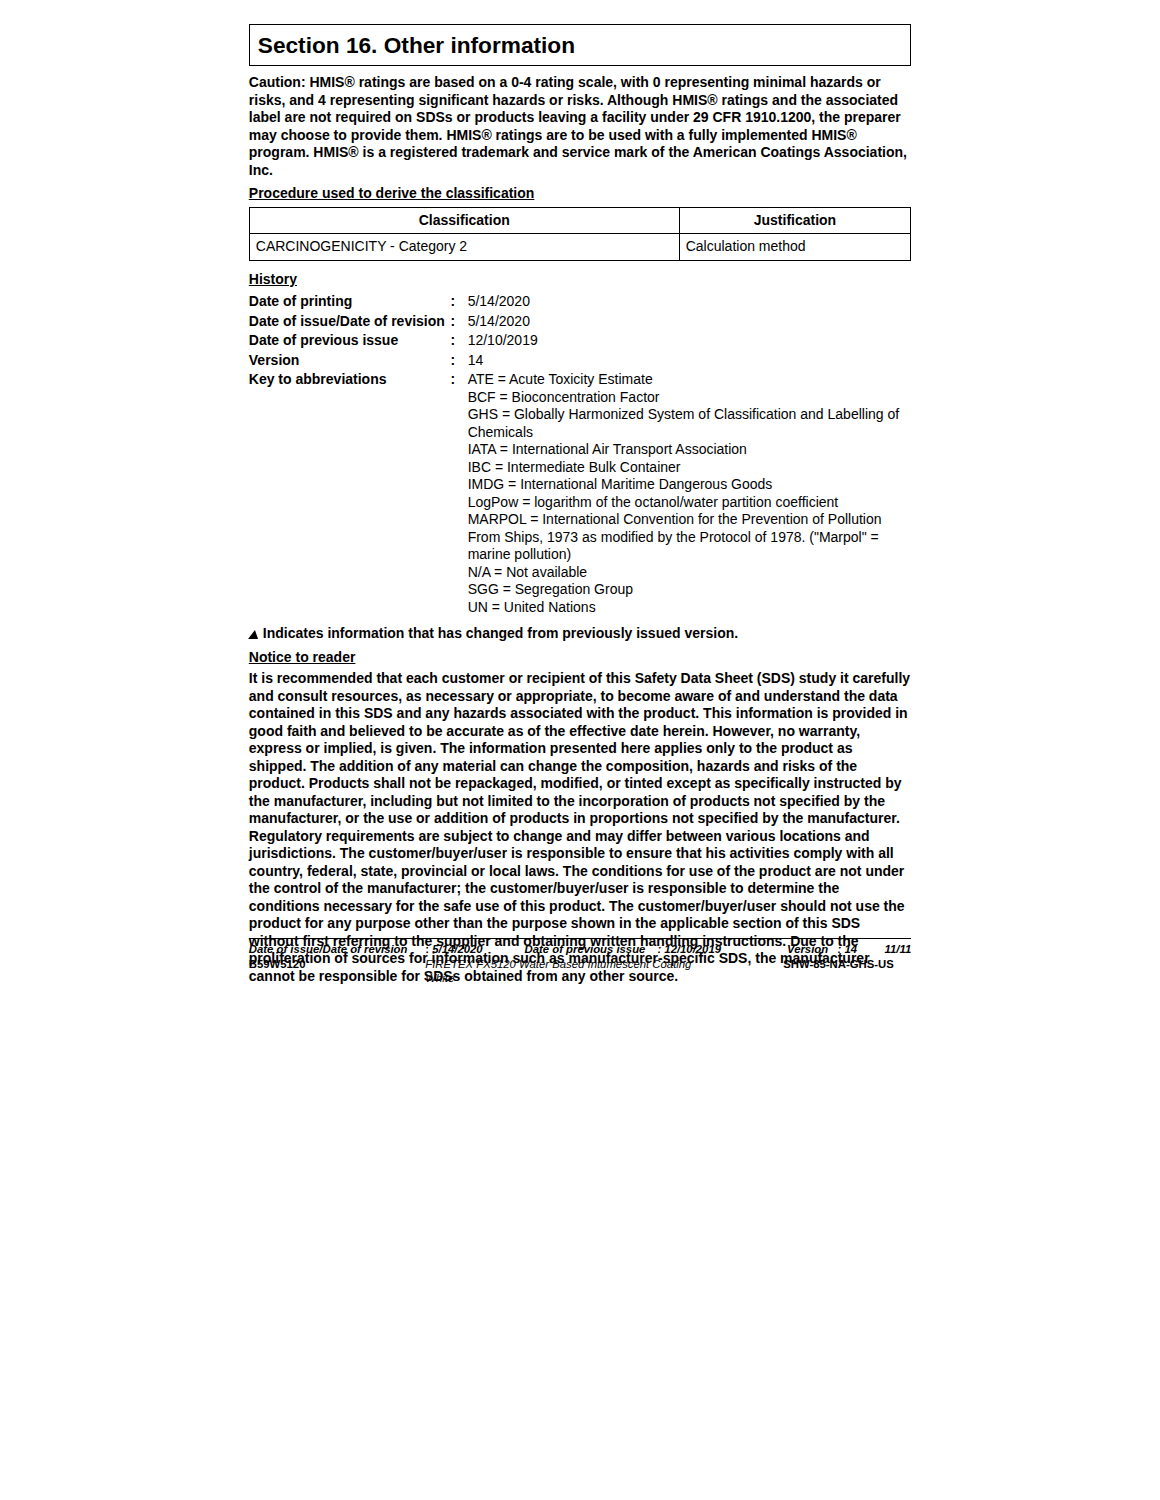Section 16. Other information
Caution: HMIS® ratings are based on a 0-4 rating scale, with 0 representing minimal hazards or risks, and 4 representing significant hazards or risks. Although HMIS® ratings and the associated label are not required on SDSs or products leaving a facility under 29 CFR 1910.1200, the preparer may choose to provide them. HMIS® ratings are to be used with a fully implemented HMIS® program. HMIS® is a registered trademark and service mark of the American Coatings Association, Inc.
Procedure used to derive the classification
| Classification | Justification |
| --- | --- |
| CARCINOGENICITY - Category 2 | Calculation method |
History
| Date of printing | : | 5/14/2020 |
| Date of issue/Date of revision | : | 5/14/2020 |
| Date of previous issue | : | 12/10/2019 |
| Version | : | 14 |
| Key to abbreviations | : | ATE = Acute Toxicity Estimate BCF = Bioconcentration Factor GHS = Globally Harmonized System of Classification and Labelling of Chemicals IATA = International Air Transport Association IBC = Intermediate Bulk Container IMDG = International Maritime Dangerous Goods LogPow = logarithm of the octanol/water partition coefficient MARPOL = International Convention for the Prevention of Pollution From Ships, 1973 as modified by the Protocol of 1978. ("Marpol" = marine pollution) N/A = Not available SGG = Segregation Group UN = United Nations |
Indicates information that has changed from previously issued version.
Notice to reader
It is recommended that each customer or recipient of this Safety Data Sheet (SDS) study it carefully and consult resources, as necessary or appropriate, to become aware of and understand the data contained in this SDS and any hazards associated with the product. This information is provided in good faith and believed to be accurate as of the effective date herein. However, no warranty, express or implied, is given. The information presented here applies only to the product as shipped. The addition of any material can change the composition, hazards and risks of the product. Products shall not be repackaged, modified, or tinted except as specifically instructed by the manufacturer, including but not limited to the incorporation of products not specified by the manufacturer, or the use or addition of products in proportions not specified by the manufacturer. Regulatory requirements are subject to change and may differ between various locations and jurisdictions. The customer/buyer/user is responsible to ensure that his activities comply with all country, federal, state, provincial or local laws. The conditions for use of the product are not under the control of the manufacturer; the customer/buyer/user is responsible to determine the conditions necessary for the safe use of this product. The customer/buyer/user should not use the product for any purpose other than the purpose shown in the applicable section of this SDS without first referring to the supplier and obtaining written handling instructions. Due to the proliferation of sources for information such as manufacturer-specific SDS, the manufacturer cannot be responsible for SDSs obtained from any other source.
| Date of issue/Date of revision | : 5/14/2020 | Date of previous issue | : 12/10/2019 | Version : 14 | 11/11 |
| B59W5120 | FIRETEX FX5120 Water Based Intumescent Coating White | SHW-85-NA-GHS-US |